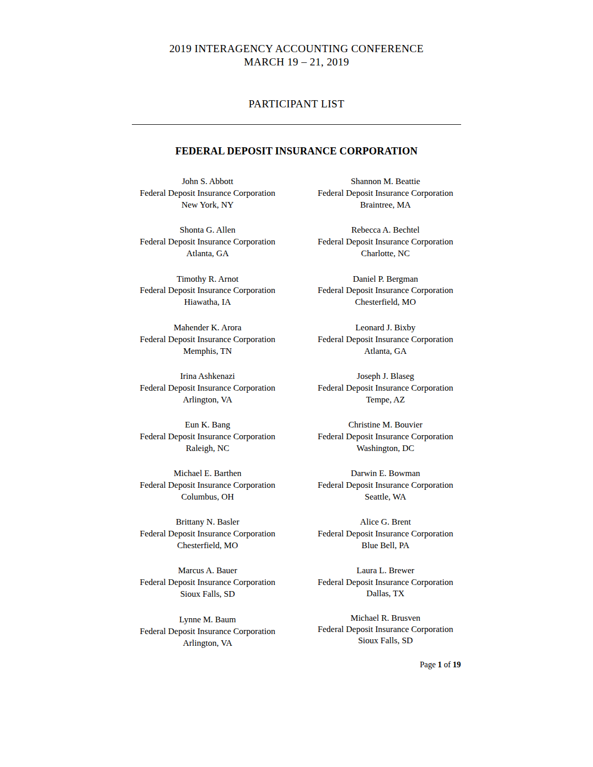2019 INTERAGENCY ACCOUNTING CONFERENCE MARCH 19 – 21, 2019
PARTICIPANT LIST
FEDERAL DEPOSIT INSURANCE CORPORATION
John S. Abbott Federal Deposit Insurance Corporation New York, NY
Shonta G. Allen Federal Deposit Insurance Corporation Atlanta, GA
Timothy R. Arnot Federal Deposit Insurance Corporation Hiawatha, IA
Mahender K. Arora Federal Deposit Insurance Corporation Memphis, TN
Irina Ashkenazi Federal Deposit Insurance Corporation Arlington, VA
Eun K. Bang Federal Deposit Insurance Corporation Raleigh, NC
Michael E. Barthen Federal Deposit Insurance Corporation Columbus, OH
Brittany N. Basler Federal Deposit Insurance Corporation Chesterfield, MO
Marcus A. Bauer Federal Deposit Insurance Corporation Sioux Falls, SD
Lynne M. Baum Federal Deposit Insurance Corporation Arlington, VA
Shannon M. Beattie Federal Deposit Insurance Corporation Braintree, MA
Rebecca A. Bechtel Federal Deposit Insurance Corporation Charlotte, NC
Daniel P. Bergman Federal Deposit Insurance Corporation Chesterfield, MO
Leonard J. Bixby Federal Deposit Insurance Corporation Atlanta, GA
Joseph J. Blaseg Federal Deposit Insurance Corporation Tempe, AZ
Christine M. Bouvier Federal Deposit Insurance Corporation Washington, DC
Darwin E. Bowman Federal Deposit Insurance Corporation Seattle, WA
Alice G. Brent Federal Deposit Insurance Corporation Blue Bell, PA
Laura L. Brewer Federal Deposit Insurance Corporation Dallas, TX
Michael R. Brusven Federal Deposit Insurance Corporation Sioux Falls, SD
Page 1 of 19